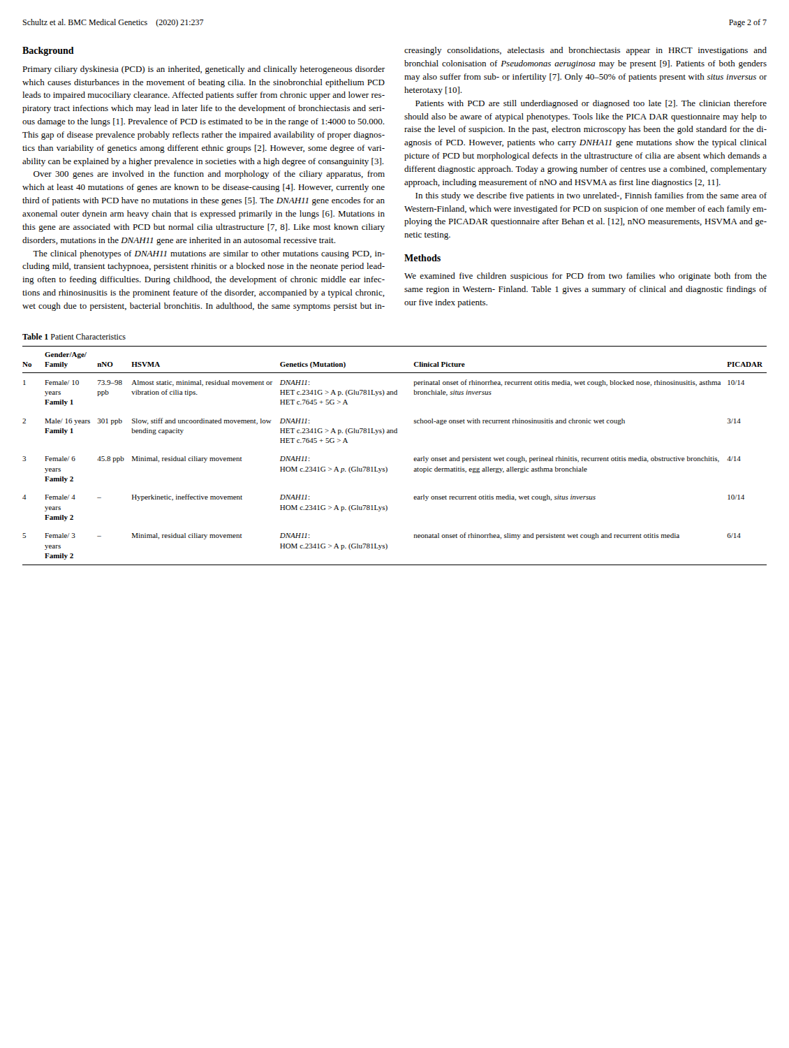Schultz et al. BMC Medical Genetics (2020) 21:237
Page 2 of 7
Background
Primary ciliary dyskinesia (PCD) is an inherited, genetically and clinically heterogeneous disorder which causes disturbances in the movement of beating cilia. In the sinobronchial epithelium PCD leads to impaired mucociliary clearance. Affected patients suffer from chronic upper and lower respiratory tract infections which may lead in later life to the development of bronchiectasis and serious damage to the lungs [1]. Prevalence of PCD is estimated to be in the range of 1:4000 to 50.000. This gap of disease prevalence probably reflects rather the impaired availability of proper diagnostics than variability of genetics among different ethnic groups [2]. However, some degree of variability can be explained by a higher prevalence in societies with a high degree of consanguinity [3].
Over 300 genes are involved in the function and morphology of the ciliary apparatus, from which at least 40 mutations of genes are known to be disease-causing [4]. However, currently one third of patients with PCD have no mutations in these genes [5]. The DNAH11 gene encodes for an axonemal outer dynein arm heavy chain that is expressed primarily in the lungs [6]. Mutations in this gene are associated with PCD but normal cilia ultrastructure [7, 8]. Like most known ciliary disorders, mutations in the DNAH11 gene are inherited in an autosomal recessive trait.
The clinical phenotypes of DNAH11 mutations are similar to other mutations causing PCD, including mild, transient tachypnoea, persistent rhinitis or a blocked nose in the neonate period leading often to feeding difficulties. During childhood, the development of chronic middle ear infections and rhinosinusitis is the prominent feature of the disorder, accompanied by a typical chronic, wet cough due to persistent, bacterial bronchitis. In adulthood, the same symptoms persist but increasingly consolidations, atelectasis and bronchiectasis appear in HRCT investigations and bronchial colonisation of Pseudomonas aeruginosa may be present [9]. Patients of both genders may also suffer from sub- or infertility [7]. Only 40–50% of patients present with situs inversus or heterotaxy [10].
Patients with PCD are still underdiagnosed or diagnosed too late [2]. The clinician therefore should also be aware of atypical phenotypes. Tools like the PICA DAR questionnaire may help to raise the level of suspicion. In the past, electron microscopy has been the gold standard for the diagnosis of PCD. However, patients who carry DNHA11 gene mutations show the typical clinical picture of PCD but morphological defects in the ultrastructure of cilia are absent which demands a different diagnostic approach. Today a growing number of centres use a combined, complementary approach, including measurement of nNO and HSVMA as first line diagnostics [2, 11].
In this study we describe five patients in two unrelated-, Finnish families from the same area of Western-Finland, which were investigated for PCD on suspicion of one member of each family employing the PICADAR questionnaire after Behan et al. [12], nNO measurements, HSVMA and genetic testing.
Methods
We examined five children suspicious for PCD from two families who originate both from the same region in Western- Finland. Table 1 gives a summary of clinical and diagnostic findings of our five index patients.
Table 1 Patient Characteristics
| No | Gender/Age/ Family | nNO | HSVMA | Genetics (Mutation) | Clinical Picture | PICADAR |
| --- | --- | --- | --- | --- | --- | --- |
| 1 | Female/ 10 years Family 1 | 73.9–98 ppb | Almost static, minimal, residual movement or vibration of cilia tips. | DNAH11 : HET c.2341G > A p. (Glu781Lys) and HET c.7645 + 5G > A | perinatal onset of rhinorrhea, recurrent otitis media, wet cough, blocked nose, rhinosinusitis, asthma bronchiale, situs inversus | 10/14 |
| 2 | Male/ 16 years Family 1 | 301 ppb | Slow, stiff and uncoordinated movement, low bending capacity | DNAH11 : HET c.2341G > A p. (Glu781Lys) and HET c.7645 + 5G > A | school-age onset with recurrent rhinosinusitis and chronic wet cough | 3/14 |
| 3 | Female/ 6 years Family 2 | 45.8 ppb | Minimal, residual ciliary movement | DNAH11 : HOM c.2341G > A p. (Glu781Lys) | early onset and persistent wet cough, perineal rhinitis, recurrent otitis media, obstructive bronchitis, atopic dermatitis, egg allergy, allergic asthma bronchiale | 4/14 |
| 4 | Female/ 4 years Family 2 | – | Hyperkinetic, ineffective movement | DNAH11 : HOM c.2341G > A p. (Glu781Lys) | early onset recurrent otitis media, wet cough, situs inversus | 10/14 |
| 5 | Female/ 3 years Family 2 | – | Minimal, residual ciliary movement | DNAH11 : HOM c.2341G > A p. (Glu781Lys) | neonatal onset of rhinorrhea, slimy and persistent wet cough and recurrent otitis media | 6/14 |